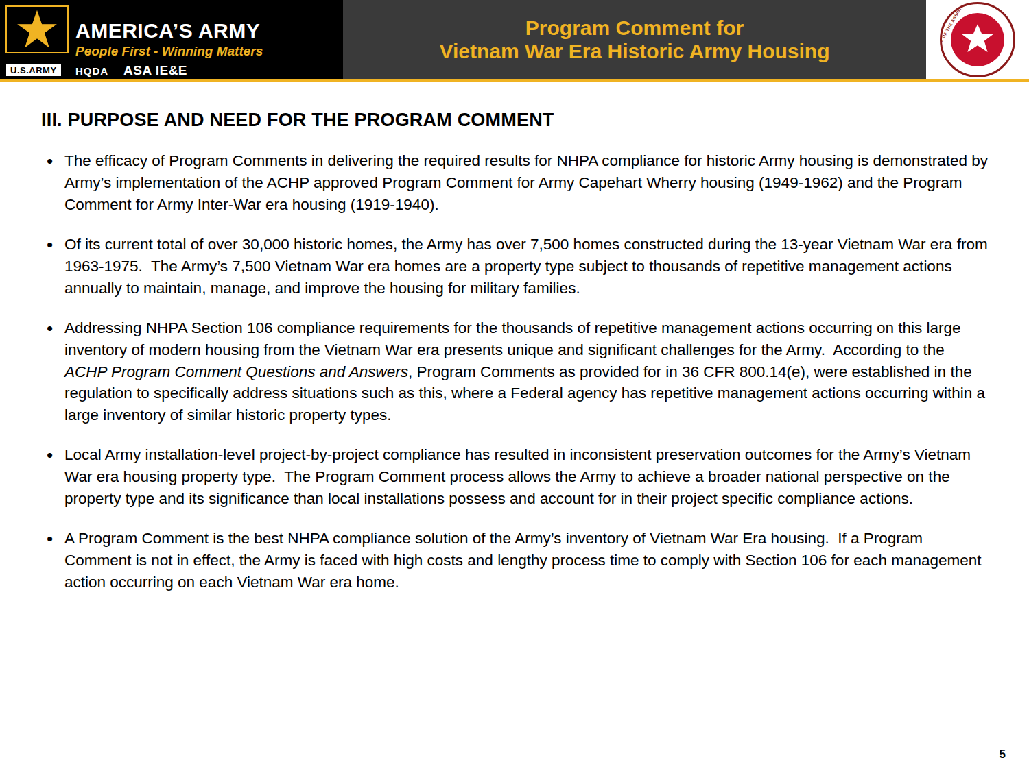AMERICA’S ARMY
People First - Winning Matters
U.S.ARMY
HQDA
ASA IE&E
Program Comment for
Vietnam War Era Historic Army Housing
OFFICE OF THE ASSISTANT SECRETARY
III. PURPOSE AND NEED FOR THE PROGRAM COMMENT
The efficacy of Program Comments in delivering the required results for NHPA compliance for historic Army housing is demonstrated by Army’s implementation of the ACHP approved Program Comment for Army Capehart Wherry housing (1949-1962) and the Program Comment for Army Inter-War era housing (1919-1940).
Of its current total of over 30,000 historic homes, the Army has over 7,500 homes constructed during the 13-year Vietnam War era from 1963-1975. The Army’s 7,500 Vietnam War era homes are a property type subject to thousands of repetitive management actions annually to maintain, manage, and improve the housing for military families.
Addressing NHPA Section 106 compliance requirements for the thousands of repetitive management actions occurring on this large inventory of modern housing from the Vietnam War era presents unique and significant challenges for the Army. According to the ACHP Program Comment Questions and Answers, Program Comments as provided for in 36 CFR 800.14(e), were established in the regulation to specifically address situations such as this, where a Federal agency has repetitive management actions occurring within a large inventory of similar historic property types.
Local Army installation-level project-by-project compliance has resulted in inconsistent preservation outcomes for the Army’s Vietnam War era housing property type. The Program Comment process allows the Army to achieve a broader national perspective on the property type and its significance than local installations possess and account for in their project specific compliance actions.
A Program Comment is the best NHPA compliance solution of the Army’s inventory of Vietnam War Era housing. If a Program Comment is not in effect, the Army is faced with high costs and lengthy process time to comply with Section 106 for each management action occurring on each Vietnam War era home.
5